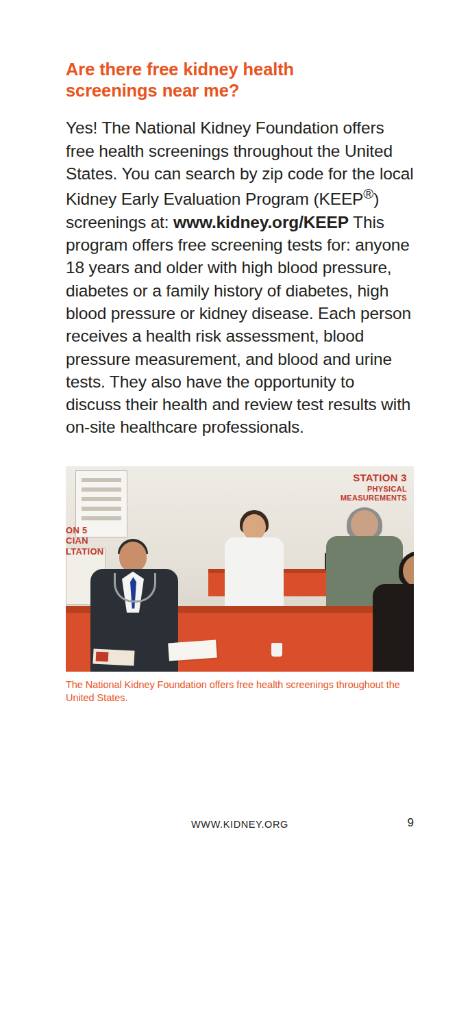Are there free kidney health
screenings near me?
Yes! The National Kidney Foundation offers free health screenings throughout the United States. You can search by zip code for the local Kidney Early Evaluation Program (KEEP®) screenings at: www.kidney.org/KEEP This program offers free screening tests for: anyone 18 years and older with high blood pressure, diabetes or a family history of diabetes, high blood pressure or kidney disease. Each person receives a health risk assessment, blood pressure measurement, and blood and urine tests. They also have the opportunity to discuss their health and review test results with on-site healthcare professionals.
STATION 3 PHYSICAL
MEASUREMENTS
ON 5
CIAN
LTATION
The National Kidney Foundation offers free health screenings throughout the United States.
WWW.KIDNEY.ORG 9